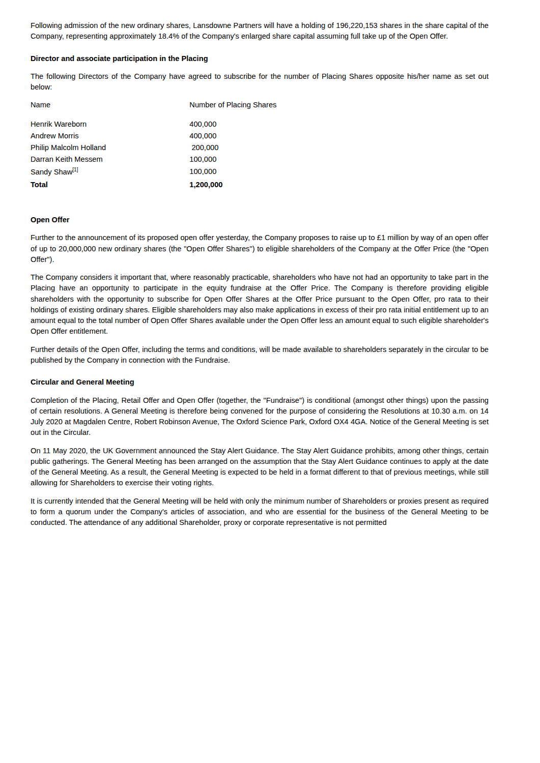Following admission of the new ordinary shares, Lansdowne Partners will have a holding of 196,220,153 shares in the share capital of the Company, representing approximately 18.4% of the Company's enlarged share capital assuming full take up of the Open Offer.
Director and associate participation in the Placing
The following Directors of the Company have agreed to subscribe for the number of Placing Shares opposite his/her name as set out below:
| Name | Number of Placing Shares |
| --- | --- |
| Henrik Wareborn | 400,000 |
| Andrew Morris | 400,000 |
| Philip Malcolm Holland | 200,000 |
| Darran Keith Messem | 100,000 |
| Sandy Shaw [1] | 100,000 |
| Total | 1,200,000 |
Open Offer
Further to the announcement of its proposed open offer yesterday, the Company proposes to raise up to £1 million by way of an open offer of up to 20,000,000 new ordinary shares (the "Open Offer Shares") to eligible shareholders of the Company at the Offer Price (the "Open Offer").
The Company considers it important that, where reasonably practicable, shareholders who have not had an opportunity to take part in the Placing have an opportunity to participate in the equity fundraise at the Offer Price. The Company is therefore providing eligible shareholders with the opportunity to subscribe for Open Offer Shares at the Offer Price pursuant to the Open Offer, pro rata to their holdings of existing ordinary shares. Eligible shareholders may also make applications in excess of their pro rata initial entitlement up to an amount equal to the total number of Open Offer Shares available under the Open Offer less an amount equal to such eligible shareholder's Open Offer entitlement.
Further details of the Open Offer, including the terms and conditions, will be made available to shareholders separately in the circular to be published by the Company in connection with the Fundraise.
Circular and General Meeting
Completion of the Placing, Retail Offer and Open Offer (together, the "Fundraise") is conditional (amongst other things) upon the passing of certain resolutions. A General Meeting is therefore being convened for the purpose of considering the Resolutions at 10.30 a.m. on 14 July 2020 at Magdalen Centre, Robert Robinson Avenue, The Oxford Science Park, Oxford OX4 4GA. Notice of the General Meeting is set out in the Circular.
On 11 May 2020, the UK Government announced the Stay Alert Guidance. The Stay Alert Guidance prohibits, among other things, certain public gatherings. The General Meeting has been arranged on the assumption that the Stay Alert Guidance continues to apply at the date of the General Meeting. As a result, the General Meeting is expected to be held in a format different to that of previous meetings, while still allowing for Shareholders to exercise their voting rights.
It is currently intended that the General Meeting will be held with only the minimum number of Shareholders or proxies present as required to form a quorum under the Company's articles of association, and who are essential for the business of the General Meeting to be conducted. The attendance of any additional Shareholder, proxy or corporate representative is not permitted